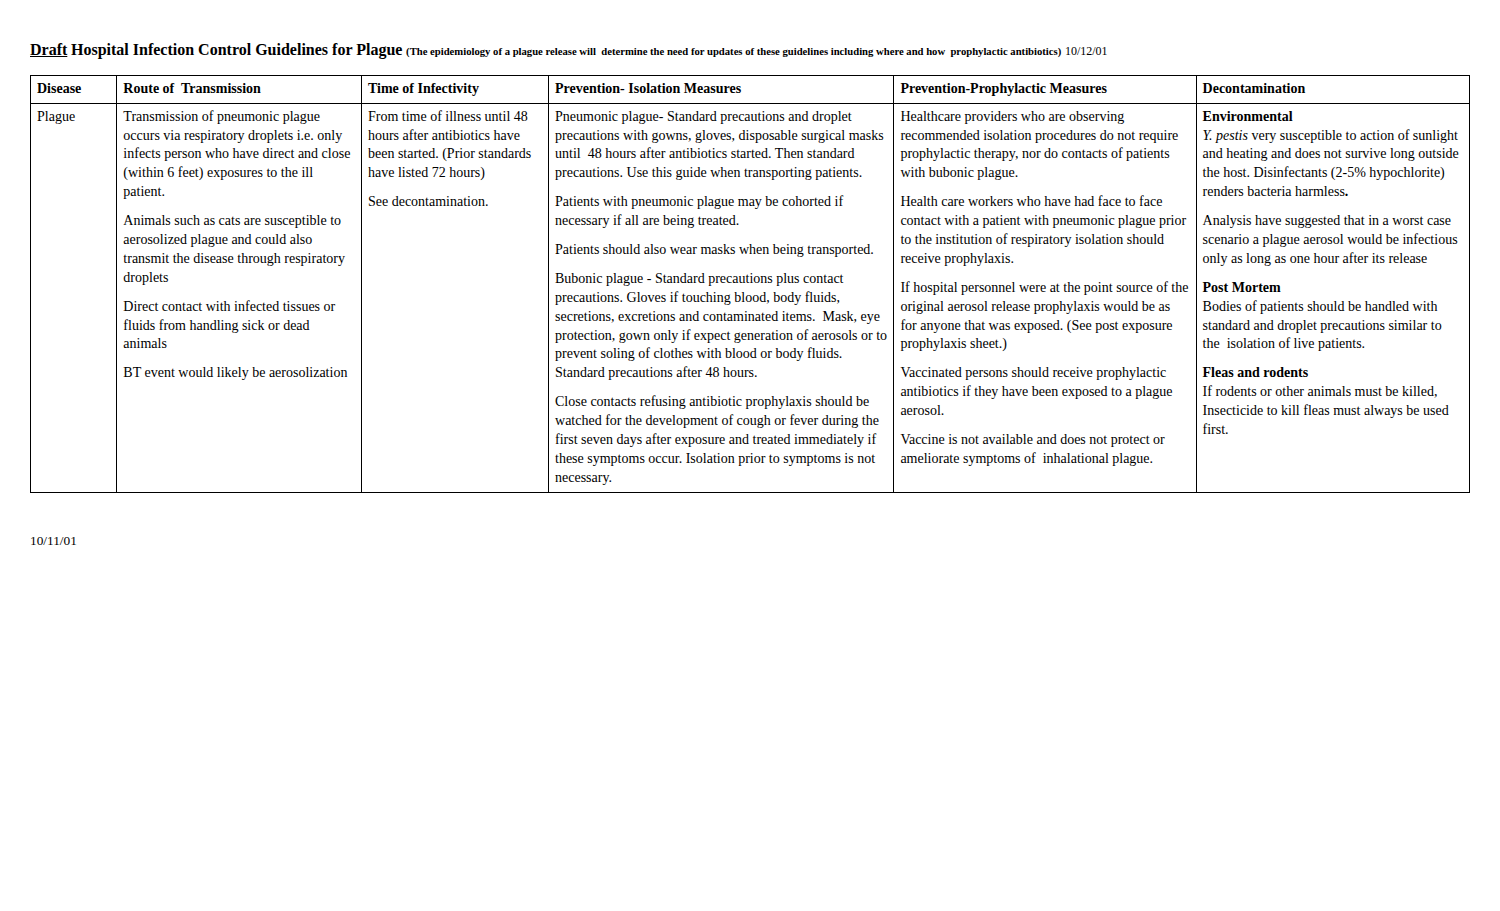Draft Hospital Infection Control Guidelines for Plague (The epidemiology of a plague release will determine the need for updates of these guidelines including where and how prophylactic antibiotics) 10/12/01
| Disease | Route of Transmission | Time of Infectivity | Prevention- Isolation Measures | Prevention-Prophylactic Measures | Decontamination |
| --- | --- | --- | --- | --- | --- |
| Plague | Transmission of pneumonic plague occurs via respiratory droplets i.e. only infects person who have direct and close (within 6 feet) exposures to the ill patient. Animals such as cats are susceptible to aerosolized plague and could also transmit the disease through respiratory droplets Direct contact with infected tissues or fluids from handling sick or dead animals BT event would likely be aerosolization | From time of illness until 48 hours after antibiotics have been started. (Prior standards have listed 72 hours) See decontamination. | Pneumonic plague- Standard precautions and droplet precautions with gowns, gloves, disposable surgical masks until 48 hours after antibiotics started. Then standard precautions. Use this guide when transporting patients. Patients with pneumonic plague may be cohorted if necessary if all are being treated. Patients should also wear masks when being transported. Bubonic plague - Standard precautions plus contact precautions. Gloves if touching blood, body fluids, secretions, excretions and contaminated items. Mask, eye protection, gown only if expect generation of aerosols or to prevent soling of clothes with blood or body fluids. Standard precautions after 48 hours. Close contacts refusing antibiotic prophylaxis should be watched for the development of cough or fever during the first seven days after exposure and treated immediately if these symptoms occur. Isolation prior to symptoms is not necessary. | Healthcare providers who are observing recommended isolation procedures do not require prophylactic therapy, nor do contacts of patients with bubonic plague. Health care workers who have had face to face contact with a patient with pneumonic plague prior to the institution of respiratory isolation should receive prophylaxis. If hospital personnel were at the point source of the original aerosol release prophylaxis would be as for anyone that was exposed. (See post exposure prophylaxis sheet.) Vaccinated persons should receive prophylactic antibiotics if they have been exposed to a plague aerosol. Vaccine is not available and does not protect or ameliorate symptoms of inhalational plague. | Environmental Y. pestis very susceptible to action of sunlight and heating and does not survive long outside the host. Disinfectants (2-5% hypochlorite) renders bacteria harmless . Analysis have suggested that in a worst case scenario a plague aerosol would be infectious only as long as one hour after its release Post Mortem Bodies of patients should be handled with standard and droplet precautions similar to the isolation of live patients. Fleas and rodents If rodents or other animals must be killed, Insecticide to kill fleas must always be used first. |
10/11/01